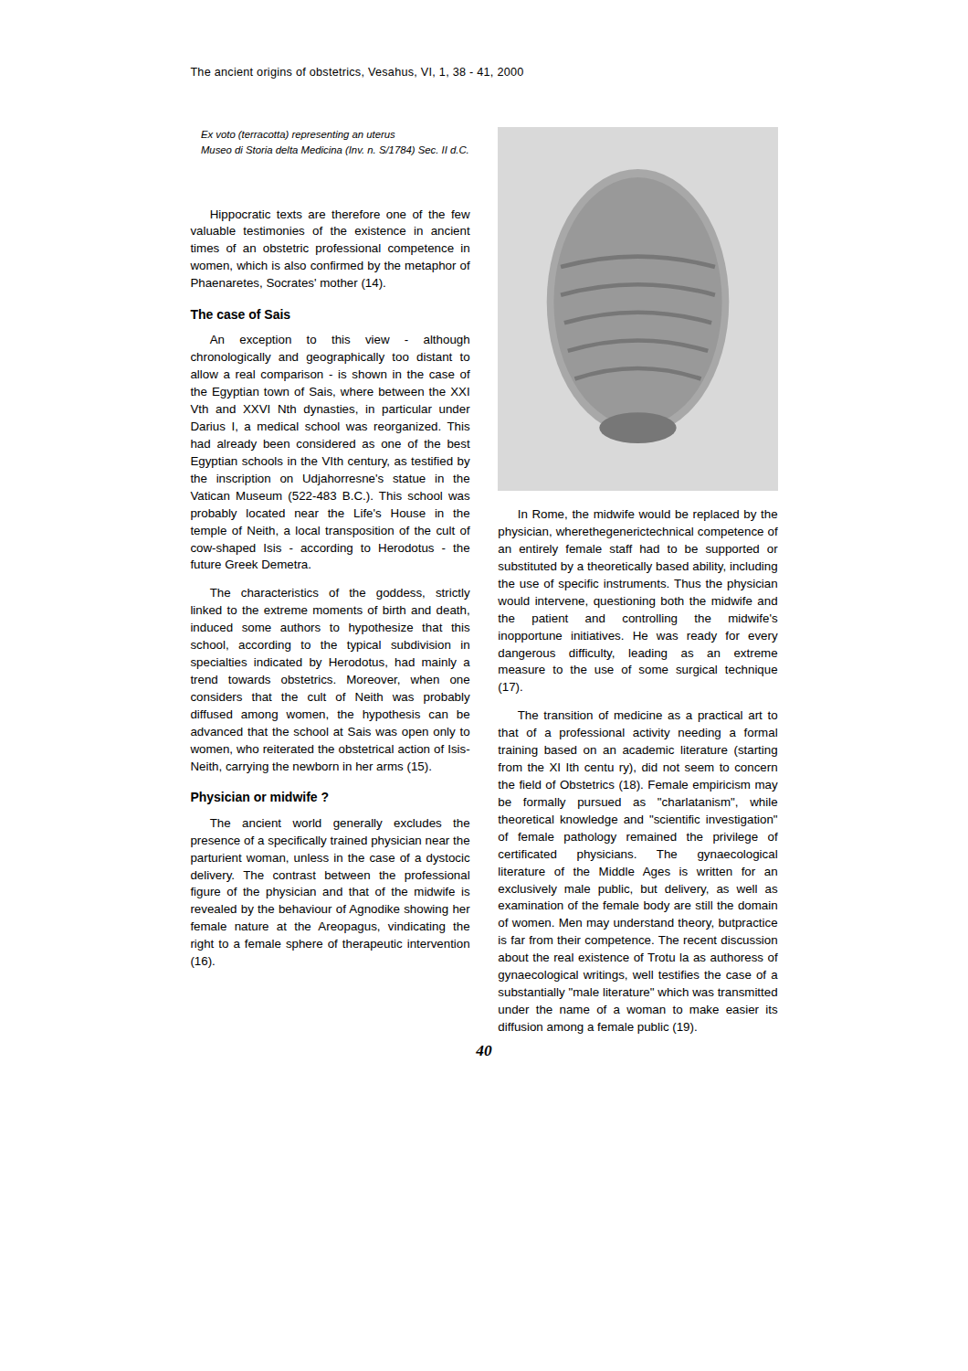The ancient origins of obstetrics, Vesahus, VI, 1, 38 - 41, 2000
Ex voto (terracotta) representing an uterus
Museo di Storia delta Medicina (Inv. n. S/1784) Sec. II d.C.
Hippocratic texts are therefore one of the few valuable testimonies of the existence in ancient times of an obstetric professional competence in women, which is also confirmed by the metaphor of Phaenaretes, Socrates' mother (14).
The case of Sais
An exception to this view - although chronologically and geographically too distant to allow a real comparison - is shown in the case of the Egyptian town of Sais, where between the XXI Vth and XXVI Nth dynasties, in particular under Darius I, a medical school was reorganized. This had already been considered as one of the best Egyptian schools in the VIth century, as testified by the inscription on Udjahorresne's statue in the Vatican Museum (522-483 B.C.). This school was probably located near the Life's House in the temple of Neith, a local transposition of the cult of cow-shaped Isis - according to Herodotus - the future Greek Demetra.
The characteristics of the goddess, strictly linked to the extreme moments of birth and death, induced some authors to hypothesize that this school, according to the typical subdivision in specialties indicated by Herodotus, had mainly a trend towards obstetrics. Moreover, when one considers that the cult of Neith was probably diffused among women, the hypothesis can be advanced that the school at Sais was open only to women, who reiterated the obstetrical action of Isis-Neith, carrying the newborn in her arms (15).
Physician or midwife ?
The ancient world generally excludes the presence of a specifically trained physician near the parturient woman, unless in the case of a dystocic delivery. The contrast between the professional figure of the physician and that of the midwife is revealed by the behaviour of Agnodike showing her female nature at the Areopagus, vindicating the right to a female sphere of therapeutic intervention (16).
In Rome, the midwife would be replaced by the physician, wherethegenerictechnical competence of an entirely female staff had to be supported or substituted by a theoretically based ability, including the use of specific instruments. Thus the physician would intervene, questioning both the midwife and the patient and controlling the midwife's inopportune initiatives. He was ready for every dangerous difficulty, leading as an extreme measure to the use of some surgical technique (17).
The transition of medicine as a practical art to that of a professional activity needing a formal training based on an academic literature (starting from the XI Ith centu ry), did not seem to concern the field of Obstetrics (18). Female empiricism may be formally pursued as "charlatanism", while theoretical knowledge and "scientific investigation" of female pathology remained the privilege of certificated physicians. The gynaecological literature of the Middle Ages is written for an exclusively male public, but delivery, as well as examination of the female body are still the domain of women. Men may understand theory, butpractice is far from their competence. The recent discussion about the real existence of Trotu la as authoress of gynaecological writings, well testifies the case of a substantially "male literature" which was transmitted under the name of a woman to make easier its diffusion among a female public (19).
40